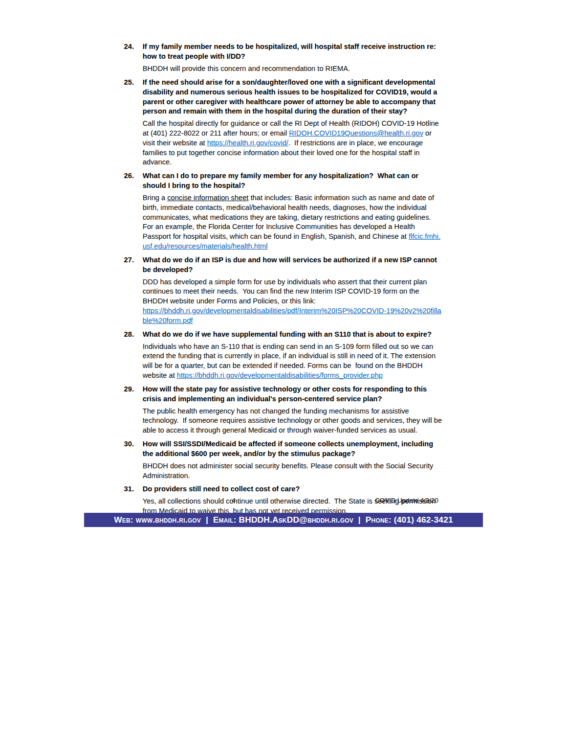24.
If my family member needs to be hospitalized, will hospital staff receive instruction re: how to treat people with I/DD?
BHDDH will provide this concern and recommendation to RIEMA.
25.
If the need should arise for a son/daughter/loved one with a significant developmental disability and numerous serious health issues to be hospitalized for COVID19, would a parent or other caregiver with healthcare power of attorney be able to accompany that person and remain with them in the hospital during the duration of their stay?
Call the hospital directly for guidance or call the RI Dept of Health (RIDOH) COVID-19 Hotline at (401) 222-8022 or 211 after hours; or email RIDOH.COVID19Questions@health.ri.gov or visit their website at https://health.ri.gov/covid/. If restrictions are in place, we encourage families to put together concise information about their loved one for the hospital staff in advance.
26.
What can I do to prepare my family member for any hospitalization? What can or should I bring to the hospital?
Bring a concise information sheet that includes: Basic information such as name and date of birth, immediate contacts, medical/behavioral health needs, diagnoses, how the individual communicates, what medications they are taking, dietary restrictions and eating guidelines. For an example, the Florida Center for Inclusive Communities has developed a Health Passport for hospital visits, which can be found in English, Spanish, and Chinese at flfcic.fmhi.usf.edu/resources/materials/health.html
27.
What do we do if an ISP is due and how will services be authorized if a new ISP cannot be developed?
DDD has developed a simple form for use by individuals who assert that their current plan continues to meet their needs. You can find the new Interim ISP COVID-19 form on the BHDDH website under Forms and Policies, or this link:
https://bhddh.ri.gov/developmentaldisabilities/pdf/Interim%20ISP%20COVID-19%20v2%20fillable%20form.pdf
28.
What do we do if we have supplemental funding with an S110 that is about to expire?
Individuals who have an S-110 that is ending can send in an S-109 form filled out so we can extend the funding that is currently in place, if an individual is still in need of it. The extension will be for a quarter, but can be extended if needed. Forms can be found on the BHDDH website at https://bhddh.ri.gov/developmentaldisabilities/forms_provider.php
29.
How will the state pay for assistive technology or other costs for responding to this crisis and implementing an individual's person-centered service plan?
The public health emergency has not changed the funding mechanisms for assistive technology. If someone requires assistive technology or other goods and services, they will be able to access it through general Medicaid or through waiver-funded services as usual.
30.
How will SSI/SSDI/Medicaid be affected if someone collects unemployment, including the additional $600 per week, and/or by the stimulus package?
BHDDH does not administer social security benefits. Please consult with the Social Security Administration.
31.
Do providers still need to collect cost of care?
Yes, all collections should continue until otherwise directed. The State is seeking permission from Medicaid to waive this, but has not yet received permission.
4 COVID Update 4/3/20
Web: www.bhddh.ri.gov | Email: BHDDH.AskDD@bhddh.ri.gov | Phone: (401) 462-3421